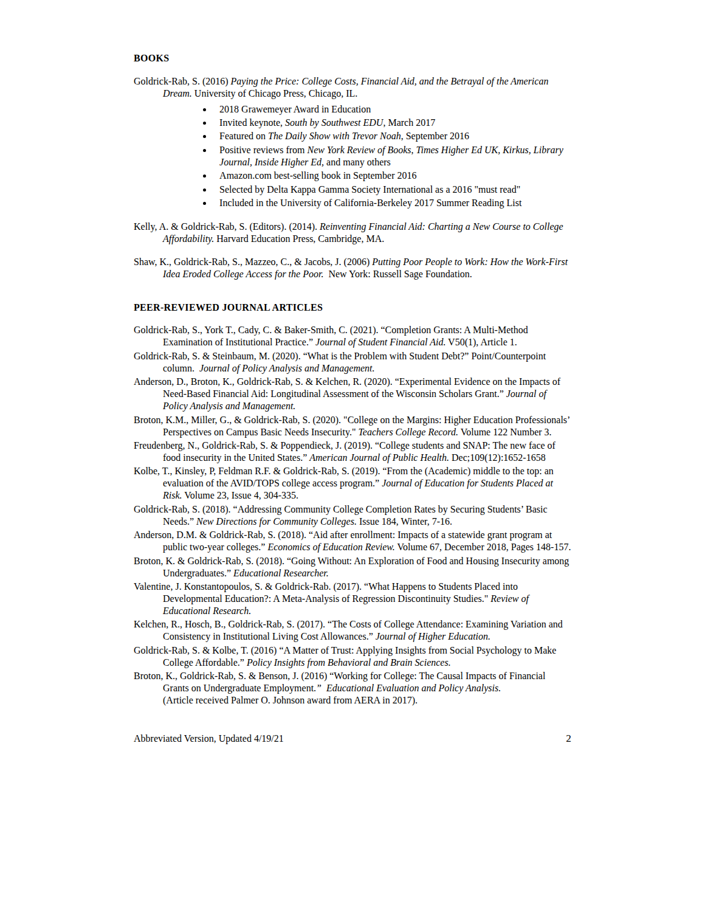BOOKS
Goldrick-Rab, S. (2016) Paying the Price: College Costs, Financial Aid, and the Betrayal of the American Dream. University of Chicago Press, Chicago, IL.
2018 Grawemeyer Award in Education
Invited keynote, South by Southwest EDU, March 2017
Featured on The Daily Show with Trevor Noah, September 2016
Positive reviews from New York Review of Books, Times Higher Ed UK, Kirkus, Library Journal, Inside Higher Ed, and many others
Amazon.com best-selling book in September 2016
Selected by Delta Kappa Gamma Society International as a 2016 "must read"
Included in the University of California-Berkeley 2017 Summer Reading List
Kelly, A. & Goldrick-Rab, S. (Editors). (2014). Reinventing Financial Aid: Charting a New Course to College Affordability. Harvard Education Press, Cambridge, MA.
Shaw, K., Goldrick-Rab, S., Mazzeo, C., & Jacobs, J. (2006) Putting Poor People to Work: How the Work-First Idea Eroded College Access for the Poor. New York: Russell Sage Foundation.
PEER-REVIEWED JOURNAL ARTICLES
Goldrick-Rab, S., York T., Cady, C. & Baker-Smith, C. (2021). “Completion Grants: A Multi-Method Examination of Institutional Practice.” Journal of Student Financial Aid. V50(1), Article 1.
Goldrick-Rab, S. & Steinbaum, M. (2020). “What is the Problem with Student Debt?” Point/Counterpoint column. Journal of Policy Analysis and Management.
Anderson, D., Broton, K., Goldrick-Rab, S. & Kelchen, R. (2020). “Experimental Evidence on the Impacts of Need-Based Financial Aid: Longitudinal Assessment of the Wisconsin Scholars Grant.” Journal of Policy Analysis and Management.
Broton, K.M., Miller, G., & Goldrick-Rab, S. (2020). "College on the Margins: Higher Education Professionals’ Perspectives on Campus Basic Needs Insecurity." Teachers College Record. Volume 122 Number 3.
Freudenberg, N., Goldrick-Rab, S. & Poppendieck, J. (2019). “College students and SNAP: The new face of food insecurity in the United States.” American Journal of Public Health. Dec;109(12):1652-1658
Kolbe, T., Kinsley, P, Feldman R.F. & Goldrick-Rab, S. (2019). “From the (Academic) middle to the top: an evaluation of the AVID/TOPS college access program.” Journal of Education for Students Placed at Risk. Volume 23, Issue 4, 304-335.
Goldrick-Rab, S. (2018). “Addressing Community College Completion Rates by Securing Students’ Basic Needs.” New Directions for Community Colleges. Issue 184, Winter, 7-16.
Anderson, D.M. & Goldrick-Rab, S. (2018). “Aid after enrollment: Impacts of a statewide grant program at public two-year colleges.” Economics of Education Review. Volume 67, December 2018, Pages 148-157.
Broton, K. & Goldrick-Rab, S. (2018). “Going Without: An Exploration of Food and Housing Insecurity among Undergraduates.” Educational Researcher.
Valentine, J. Konstantopoulos, S. & Goldrick-Rab. (2017). “What Happens to Students Placed into Developmental Education?: A Meta-Analysis of Regression Discontinuity Studies." Review of Educational Research.
Kelchen, R., Hosch, B., Goldrick-Rab, S. (2017). “The Costs of College Attendance: Examining Variation and Consistency in Institutional Living Cost Allowances.” Journal of Higher Education.
Goldrick-Rab, S. & Kolbe, T. (2016) “A Matter of Trust: Applying Insights from Social Psychology to Make College Affordable.” Policy Insights from Behavioral and Brain Sciences.
Broton, K., Goldrick-Rab, S. & Benson, J. (2016) “Working for College: The Causal Impacts of Financial Grants on Undergraduate Employment.” Educational Evaluation and Policy Analysis.
(Article received Palmer O. Johnson award from AERA in 2017).
Abbreviated Version, Updated 4/19/21 2